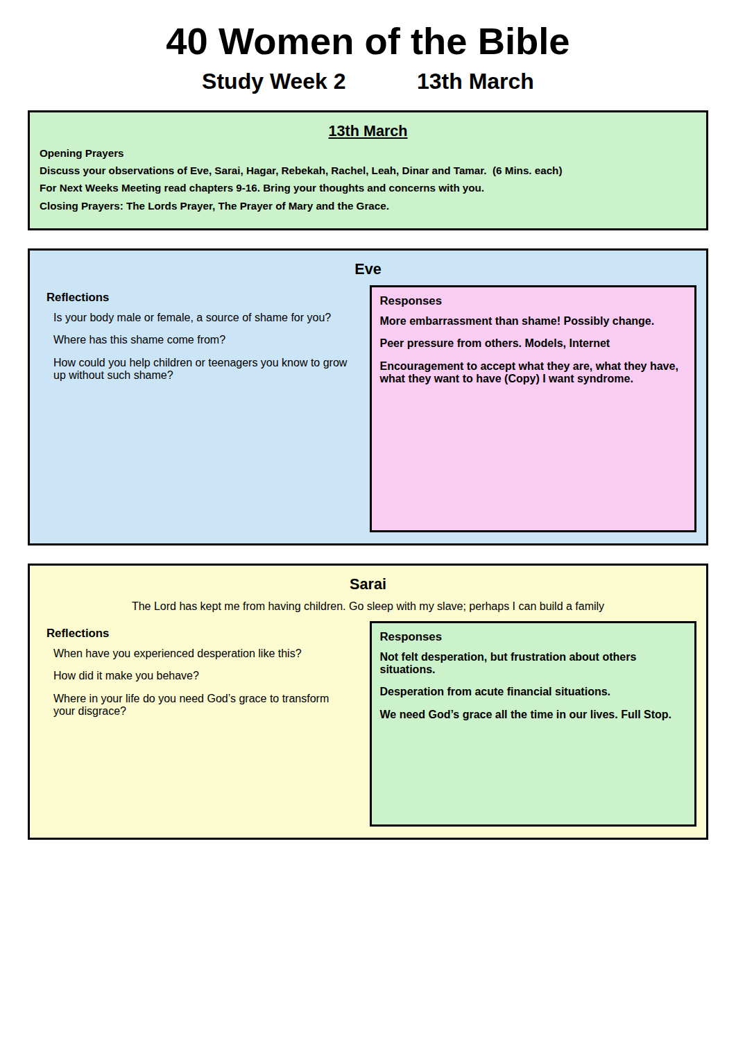40 Women of the Bible
Study Week 213th March
13th March
Opening Prayers
Discuss your observations of Eve, Sarai, Hagar, Rebekah, Rachel, Leah, Dinar and Tamar. (6 Mins. each)
For Next Weeks Meeting read chapters 9-16. Bring your thoughts and concerns with you.
Closing Prayers: The Lords Prayer, The Prayer of Mary and the Grace.
Eve
Reflections
Is your body male or female, a source of shame for you?
Where has this shame come from?
How could you help children or teenagers you know to grow up without such shame?
Responses
More embarrassment than shame! Possibly change.
Peer pressure from others. Models, Internet
Encouragement to accept what they are, what they have, what they want to have (Copy) I want syndrome.
Sarai
The Lord has kept me from having children. Go sleep with my slave; perhaps I can build a family
Reflections
When have you experienced desperation like this?
How did it make you behave?
Where in your life do you need God’s grace to transform your disgrace?
Responses
Not felt desperation, but frustration about others situations.
Desperation from acute financial situations.
We need God’s grace all the time in our lives. Full Stop.